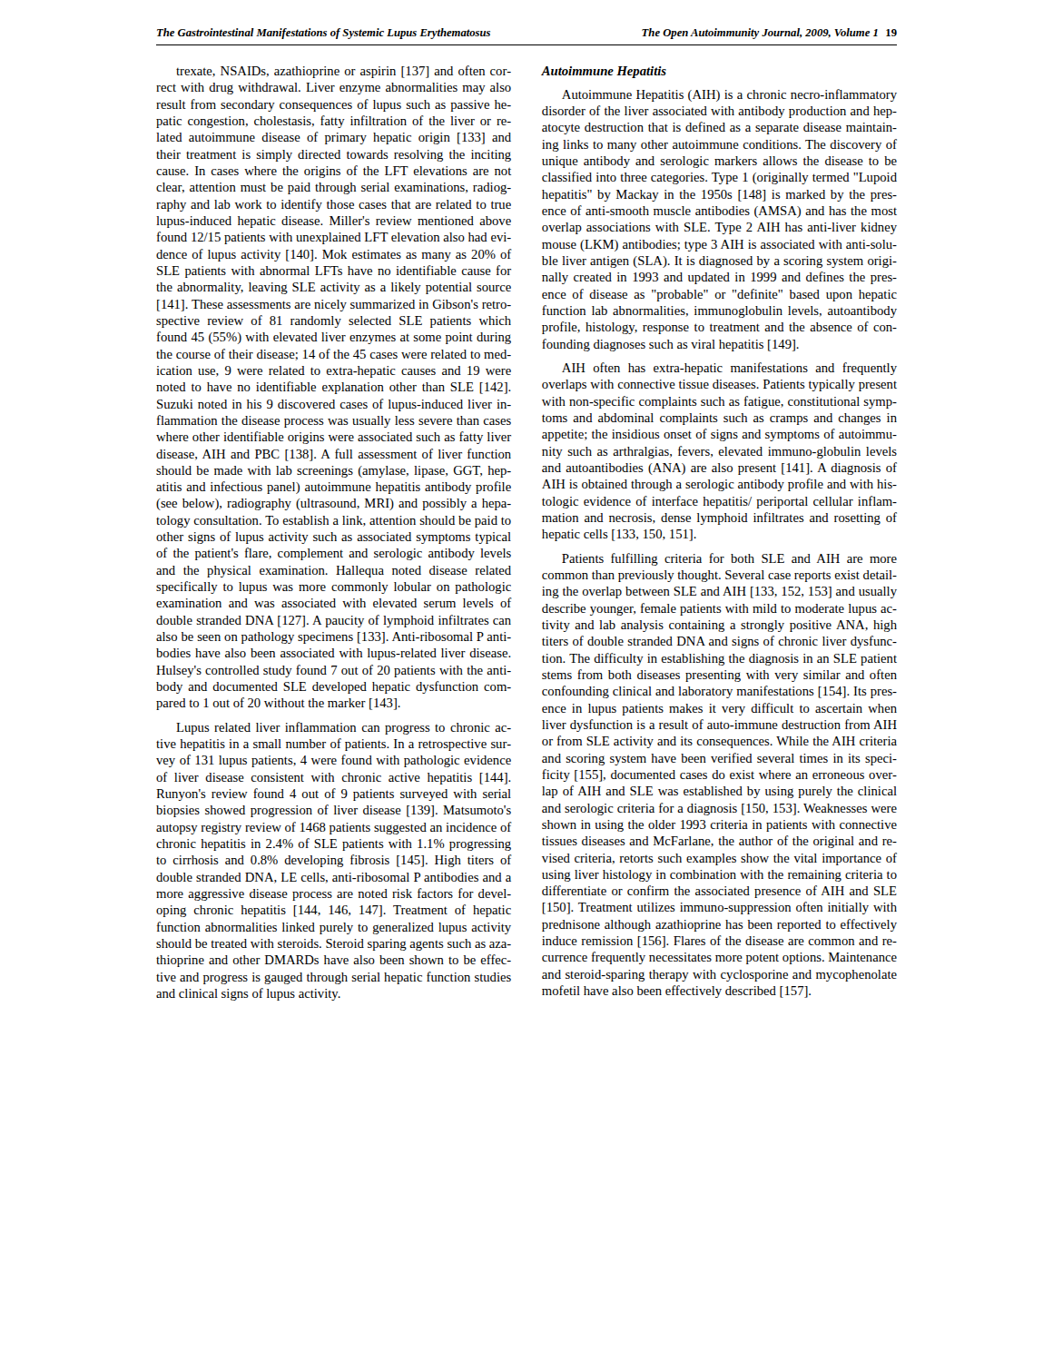The Gastrointestinal Manifestations of Systemic Lupus Erythematosus
The Open Autoimmunity Journal, 2009, Volume 119
trexate, NSAIDs, azathioprine or aspirin [137] and often correct with drug withdrawal. Liver enzyme abnormalities may also result from secondary consequences of lupus such as passive hepatic congestion, cholestasis, fatty infiltration of the liver or related autoimmune disease of primary hepatic origin [133] and their treatment is simply directed towards resolving the inciting cause. In cases where the origins of the LFT elevations are not clear, attention must be paid through serial examinations, radiography and lab work to identify those cases that are related to true lupus-induced hepatic disease. Miller's review mentioned above found 12/15 patients with unexplained LFT elevation also had evidence of lupus activity [140]. Mok estimates as many as 20% of SLE patients with abnormal LFTs have no identifiable cause for the abnormality, leaving SLE activity as a likely potential source [141]. These assessments are nicely summarized in Gibson's retrospective review of 81 randomly selected SLE patients which found 45 (55%) with elevated liver enzymes at some point during the course of their disease; 14 of the 45 cases were related to medication use, 9 were related to extra-hepatic causes and 19 were noted to have no identifiable explanation other than SLE [142]. Suzuki noted in his 9 discovered cases of lupus-induced liver inflammation the disease process was usually less severe than cases where other identifiable origins were associated such as fatty liver disease, AIH and PBC [138]. A full assessment of liver function should be made with lab screenings (amylase, lipase, GGT, hepatitis and infectious panel) autoimmune hepatitis antibody profile (see below), radiography (ultrasound, MRI) and possibly a hepatology consultation. To establish a link, attention should be paid to other signs of lupus activity such as associated symptoms typical of the patient's flare, complement and serologic antibody levels and the physical examination. Hallequa noted disease related specifically to lupus was more commonly lobular on pathologic examination and was associated with elevated serum levels of double stranded DNA [127]. A paucity of lymphoid infiltrates can also be seen on pathology specimens [133]. Anti-ribosomal P antibodies have also been associated with lupus-related liver disease. Hulsey's controlled study found 7 out of 20 patients with the antibody and documented SLE developed hepatic dysfunction compared to 1 out of 20 without the marker [143].
Lupus related liver inflammation can progress to chronic active hepatitis in a small number of patients. In a retrospective survey of 131 lupus patients, 4 were found with pathologic evidence of liver disease consistent with chronic active hepatitis [144]. Runyon's review found 4 out of 9 patients surveyed with serial biopsies showed progression of liver disease [139]. Matsumoto's autopsy registry review of 1468 patients suggested an incidence of chronic hepatitis in 2.4% of SLE patients with 1.1% progressing to cirrhosis and 0.8% developing fibrosis [145]. High titers of double stranded DNA, LE cells, anti-ribosomal P antibodies and a more aggressive disease process are noted risk factors for developing chronic hepatitis [144, 146, 147]. Treatment of hepatic function abnormalities linked purely to generalized lupus activity should be treated with steroids. Steroid sparing agents such as azathioprine and other DMARDs have also been shown to be effective and progress is gauged through serial hepatic function studies and clinical signs of lupus activity.
Autoimmune Hepatitis
Autoimmune Hepatitis (AIH) is a chronic necro-inflammatory disorder of the liver associated with antibody production and hepatocyte destruction that is defined as a separate disease maintaining links to many other autoimmune conditions. The discovery of unique antibody and serologic markers allows the disease to be classified into three categories. Type 1 (originally termed "Lupoid hepatitis" by Mackay in the 1950s [148] is marked by the presence of anti-smooth muscle antibodies (AMSA) and has the most overlap associations with SLE. Type 2 AIH has anti-liver kidney mouse (LKM) antibodies; type 3 AIH is associated with anti-soluble liver antigen (SLA). It is diagnosed by a scoring system originally created in 1993 and updated in 1999 and defines the presence of disease as "probable" or "definite" based upon hepatic function lab abnormalities, immunoglobulin levels, autoantibody profile, histology, response to treatment and the absence of confounding diagnoses such as viral hepatitis [149].
AIH often has extra-hepatic manifestations and frequently overlaps with connective tissue diseases. Patients typically present with non-specific complaints such as fatigue, constitutional symptoms and abdominal complaints such as cramps and changes in appetite; the insidious onset of signs and symptoms of autoimmunity such as arthralgias, fevers, elevated immuno-globulin levels and autoantibodies (ANA) are also present [141]. A diagnosis of AIH is obtained through a serologic antibody profile and with histologic evidence of interface hepatitis/ periportal cellular inflammation and necrosis, dense lymphoid infiltrates and rosetting of hepatic cells [133, 150, 151].
Patients fulfilling criteria for both SLE and AIH are more common than previously thought. Several case reports exist detailing the overlap between SLE and AIH [133, 152, 153] and usually describe younger, female patients with mild to moderate lupus activity and lab analysis containing a strongly positive ANA, high titers of double stranded DNA and signs of chronic liver dysfunction. The difficulty in establishing the diagnosis in an SLE patient stems from both diseases presenting with very similar and often confounding clinical and laboratory manifestations [154]. Its presence in lupus patients makes it very difficult to ascertain when liver dysfunction is a result of auto-immune destruction from AIH or from SLE activity and its consequences. While the AIH criteria and scoring system have been verified several times in its specificity [155], documented cases do exist where an erroneous overlap of AIH and SLE was established by using purely the clinical and serologic criteria for a diagnosis [150, 153]. Weaknesses were shown in using the older 1993 criteria in patients with connective tissues diseases and McFarlane, the author of the original and revised criteria, retorts such examples show the vital importance of using liver histology in combination with the remaining criteria to differentiate or confirm the associated presence of AIH and SLE [150]. Treatment utilizes immuno-suppression often initially with prednisone although azathioprine has been reported to effectively induce remission [156]. Flares of the disease are common and recurrence frequently necessitates more potent options. Maintenance and steroid-sparing therapy with cyclosporine and mycophenolate mofetil have also been effectively described [157].